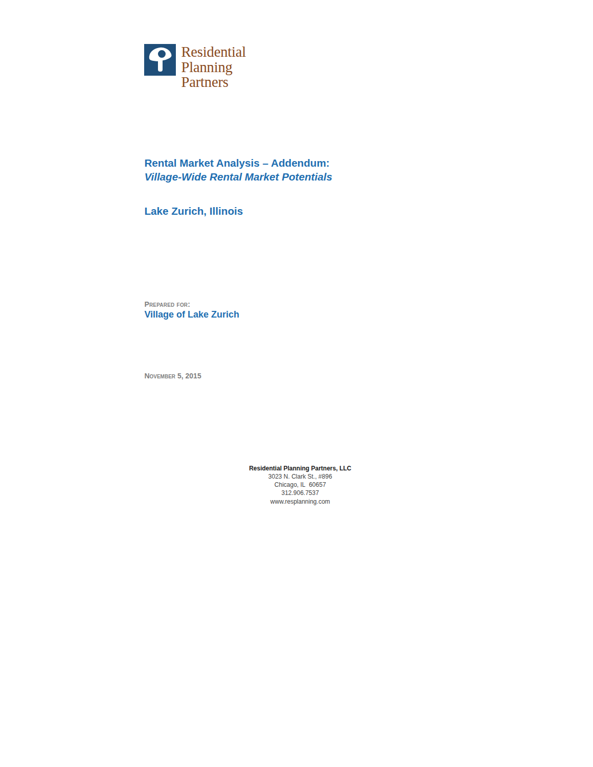Residential Planning Partners
Rental Market Analysis – Addendum: Village-Wide Rental Market Potentials
Lake Zurich, Illinois
Prepared For:
Village of Lake Zurich
November 5, 2015
Residential Planning Partners, LLC
3023 N. Clark St., #896
Chicago, IL 60657
312.906.7537
www.resplanning.com